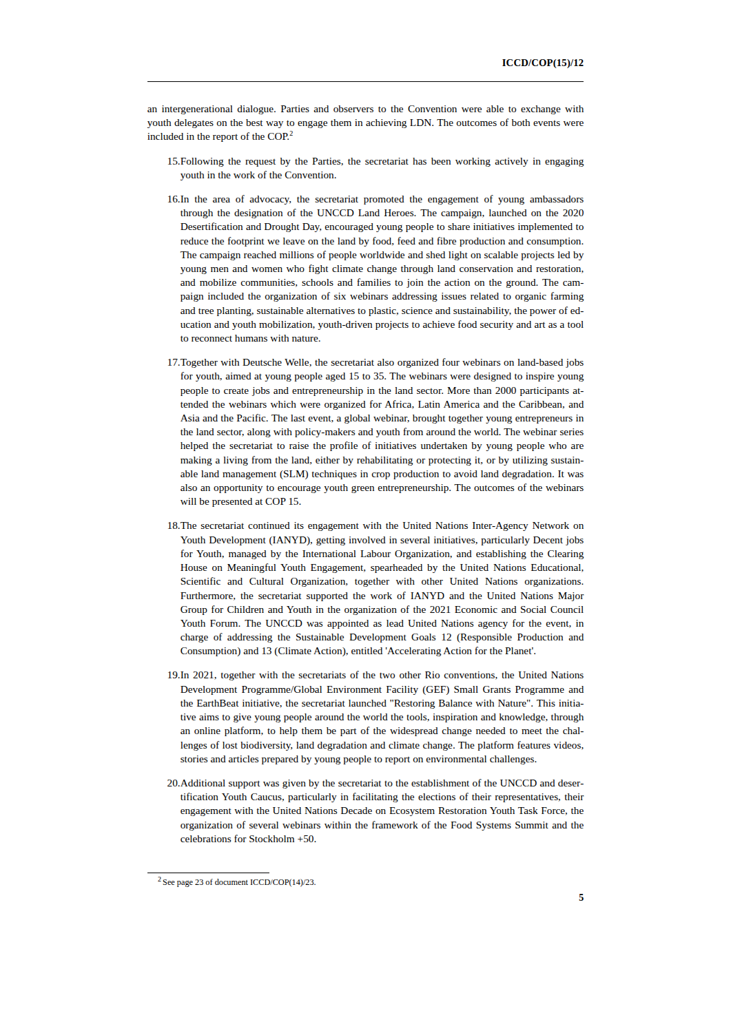ICCD/COP(15)/12
an intergenerational dialogue. Parties and observers to the Convention were able to exchange with youth delegates on the best way to engage them in achieving LDN. The outcomes of both events were included in the report of the COP.2
15.
Following the request by the Parties, the secretariat has been working actively in engaging youth in the work of the Convention.
16.
In the area of advocacy, the secretariat promoted the engagement of young ambassadors through the designation of the UNCCD Land Heroes. The campaign, launched on the 2020 Desertification and Drought Day, encouraged young people to share initiatives implemented to reduce the footprint we leave on the land by food, feed and fibre production and consumption. The campaign reached millions of people worldwide and shed light on scalable projects led by young men and women who fight climate change through land conservation and restoration, and mobilize communities, schools and families to join the action on the ground. The campaign included the organization of six webinars addressing issues related to organic farming and tree planting, sustainable alternatives to plastic, science and sustainability, the power of education and youth mobilization, youth-driven projects to achieve food security and art as a tool to reconnect humans with nature.
17.
Together with Deutsche Welle, the secretariat also organized four webinars on land-based jobs for youth, aimed at young people aged 15 to 35. The webinars were designed to inspire young people to create jobs and entrepreneurship in the land sector. More than 2000 participants attended the webinars which were organized for Africa, Latin America and the Caribbean, and Asia and the Pacific. The last event, a global webinar, brought together young entrepreneurs in the land sector, along with policy-makers and youth from around the world. The webinar series helped the secretariat to raise the profile of initiatives undertaken by young people who are making a living from the land, either by rehabilitating or protecting it, or by utilizing sustainable land management (SLM) techniques in crop production to avoid land degradation. It was also an opportunity to encourage youth green entrepreneurship. The outcomes of the webinars will be presented at COP 15.
18.
The secretariat continued its engagement with the United Nations Inter-Agency Network on Youth Development (IANYD), getting involved in several initiatives, particularly Decent jobs for Youth, managed by the International Labour Organization, and establishing the Clearing House on Meaningful Youth Engagement, spearheaded by the United Nations Educational, Scientific and Cultural Organization, together with other United Nations organizations. Furthermore, the secretariat supported the work of IANYD and the United Nations Major Group for Children and Youth in the organization of the 2021 Economic and Social Council Youth Forum. The UNCCD was appointed as lead United Nations agency for the event, in charge of addressing the Sustainable Development Goals 12 (Responsible Production and Consumption) and 13 (Climate Action), entitled 'Accelerating Action for the Planet'.
19.
In 2021, together with the secretariats of the two other Rio conventions, the United Nations Development Programme/Global Environment Facility (GEF) Small Grants Programme and the EarthBeat initiative, the secretariat launched "Restoring Balance with Nature". This initiative aims to give young people around the world the tools, inspiration and knowledge, through an online platform, to help them be part of the widespread change needed to meet the challenges of lost biodiversity, land degradation and climate change. The platform features videos, stories and articles prepared by young people to report on environmental challenges.
20.
Additional support was given by the secretariat to the establishment of the UNCCD and desertification Youth Caucus, particularly in facilitating the elections of their representatives, their engagement with the United Nations Decade on Ecosystem Restoration Youth Task Force, the organization of several webinars within the framework of the Food Systems Summit and the celebrations for Stockholm +50.
2See page 23 of document ICCD/COP(14)/23.
5